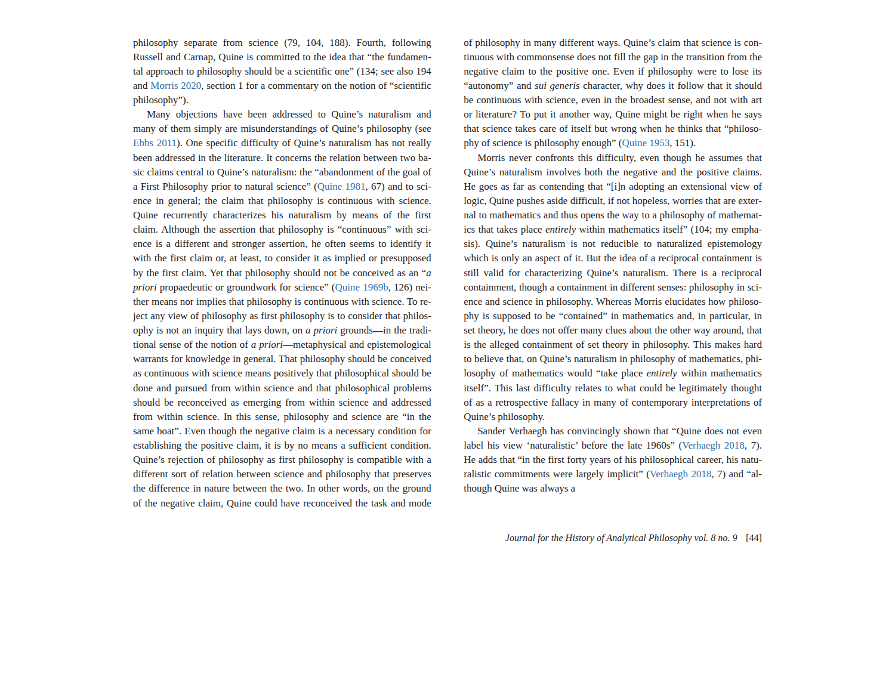philosophy separate from science (79, 104, 188). Fourth, following Russell and Carnap, Quine is committed to the idea that “the fundamental approach to philosophy should be a scientific one” (134; see also 194 and Morris 2020, section 1 for a commentary on the notion of “scientific philosophy”).
Many objections have been addressed to Quine’s naturalism and many of them simply are misunderstandings of Quine’s philosophy (see Ebbs 2011). One specific difficulty of Quine’s naturalism has not really been addressed in the literature. It concerns the relation between two basic claims central to Quine’s naturalism: the “abandonment of the goal of a First Philosophy prior to natural science” (Quine 1981, 67) and to science in general; the claim that philosophy is continuous with science. Quine recurrently characterizes his naturalism by means of the first claim. Although the assertion that philosophy is “continuous” with science is a different and stronger assertion, he often seems to identify it with the first claim or, at least, to consider it as implied or presupposed by the first claim. Yet that philosophy should not be conceived as an “a priori propaedeutic or groundwork for science” (Quine 1969b, 126) neither means nor implies that philosophy is continuous with science. To reject any view of philosophy as first philosophy is to consider that philosophy is not an inquiry that lays down, on a priori grounds—in the traditional sense of the notion of a priori—metaphysical and epistemological warrants for knowledge in general. That philosophy should be conceived as continuous with science means positively that philosophical should be done and pursued from within science and that philosophical problems should be reconceived as emerging from within science and addressed from within science. In this sense, philosophy and science are “in the same boat”. Even though the negative claim is a necessary condition for establishing the positive claim, it is by no means a sufficient condition. Quine’s rejection of philosophy as first philosophy is compatible with a different sort of relation between science and philosophy that preserves the difference in nature between the two. In other words, on the ground of the negative claim, Quine could have reconceived the task and mode of philosophy in many different ways. Quine’s claim that science is continuous with commonsense does not fill the gap in the transition from the negative claim to the positive one. Even if philosophy were to lose its “autonomy” and sui generis character, why does it follow that it should be continuous with science, even in the broadest sense, and not with art or literature? To put it another way, Quine might be right when he says that science takes care of itself but wrong when he thinks that “philosophy of science is philosophy enough” (Quine 1953, 151).
Morris never confronts this difficulty, even though he assumes that Quine’s naturalism involves both the negative and the positive claims. He goes as far as contending that “[i]n adopting an extensional view of logic, Quine pushes aside difficult, if not hopeless, worries that are external to mathematics and thus opens the way to a philosophy of mathematics that takes place entirely within mathematics itself” (104; my emphasis). Quine’s naturalism is not reducible to naturalized epistemology which is only an aspect of it. But the idea of a reciprocal containment is still valid for characterizing Quine’s naturalism. There is a reciprocal containment, though a containment in different senses: philosophy in science and science in philosophy. Whereas Morris elucidates how philosophy is supposed to be “contained” in mathematics and, in particular, in set theory, he does not offer many clues about the other way around, that is the alleged containment of set theory in philosophy. This makes hard to believe that, on Quine’s naturalism in philosophy of mathematics, philosophy of mathematics would “take place entirely within mathematics itself”. This last difficulty relates to what could be legitimately thought of as a retrospective fallacy in many of contemporary interpretations of Quine’s philosophy.
Sander Verhaegh has convincingly shown that “Quine does not even label his view ‘naturalistic’ before the late 1960s” (Verhaegh 2018, 7). He adds that “in the first forty years of his philosophical career, his naturalistic commitments were largely implicit” (Verhaegh 2018, 7) and “although Quine was always a
Journal for the History of Analytical Philosophy vol. 8 no. 9[44]